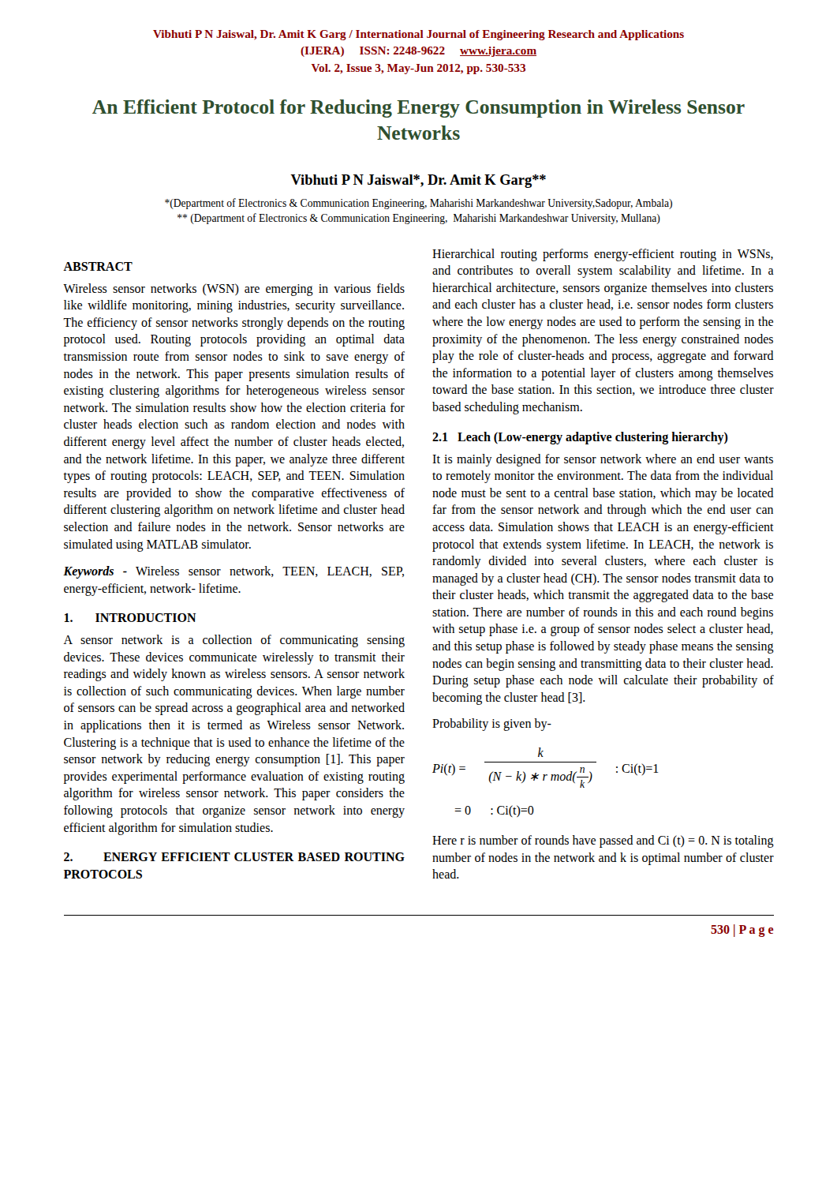Vibhuti P N Jaiswal, Dr. Amit K Garg / International Journal of Engineering Research and Applications
(IJERA) ISSN: 2248-9622 www.ijera.com
Vol. 2, Issue 3, May-Jun 2012, pp. 530-533
An Efficient Protocol for Reducing Energy Consumption in Wireless Sensor Networks
Vibhuti P N Jaiswal*, Dr. Amit K Garg**
*(Department of Electronics & Communication Engineering, Maharishi Markandeshwar University,Sadopur, Ambala)
** (Department of Electronics & Communication Engineering, Maharishi Markandeshwar University, Mullana)
ABSTRACT
Wireless sensor networks (WSN) are emerging in various fields like wildlife monitoring, mining industries, security surveillance. The efficiency of sensor networks strongly depends on the routing protocol used. Routing protocols providing an optimal data transmission route from sensor nodes to sink to save energy of nodes in the network. This paper presents simulation results of existing clustering algorithms for heterogeneous wireless sensor network. The simulation results show how the election criteria for cluster heads election such as random election and nodes with different energy level affect the number of cluster heads elected, and the network lifetime. In this paper, we analyze three different types of routing protocols: LEACH, SEP, and TEEN. Simulation results are provided to show the comparative effectiveness of different clustering algorithm on network lifetime and cluster head selection and failure nodes in the network. Sensor networks are simulated using MATLAB simulator.
Keywords - Wireless sensor network, TEEN, LEACH, SEP, energy-efficient, network- lifetime.
1. INTRODUCTION
A sensor network is a collection of communicating sensing devices. These devices communicate wirelessly to transmit their readings and widely known as wireless sensors. A sensor network is collection of such communicating devices. When large number of sensors can be spread across a geographical area and networked in applications then it is termed as Wireless sensor Network. Clustering is a technique that is used to enhance the lifetime of the sensor network by reducing energy consumption [1]. This paper provides experimental performance evaluation of existing routing algorithm for wireless sensor network. This paper considers the following protocols that organize sensor network into energy efficient algorithm for simulation studies.
2. ENERGY EFFICIENT CLUSTER BASED ROUTING PROTOCOLS
Hierarchical routing performs energy-efficient routing in WSNs, and contributes to overall system scalability and lifetime. In a hierarchical architecture, sensors organize themselves into clusters and each cluster has a cluster head, i.e. sensor nodes form clusters where the low energy nodes are used to perform the sensing in the proximity of the phenomenon. The less energy constrained nodes play the role of cluster-heads and process, aggregate and forward the information to a potential layer of clusters among themselves toward the base station. In this section, we introduce three cluster based scheduling mechanism.
2.1 Leach (Low-energy adaptive clustering hierarchy)
It is mainly designed for sensor network where an end user wants to remotely monitor the environment. The data from the individual node must be sent to a central base station, which may be located far from the sensor network and through which the end user can access data. Simulation shows that LEACH is an energy-efficient protocol that extends system lifetime. In LEACH, the network is randomly divided into several clusters, where each cluster is managed by a cluster head (CH). The sensor nodes transmit data to their cluster heads, which transmit the aggregated data to the base station. There are number of rounds in this and each round begins with setup phase i.e. a group of sensor nodes select a cluster head, and this setup phase is followed by steady phase means the sensing nodes can begin sensing and transmitting data to their cluster head. During setup phase each node will calculate their probability of becoming the cluster head [3].
Probability is given by-
Pi(t) = k (N − k) ∗ r mod(nk) : Ci(t)=1
= 0 : Ci(t)=0
Here r is number of rounds have passed and Ci (t) = 0. N is totaling number of nodes in the network and k is optimal number of cluster head.
530 | P a g e